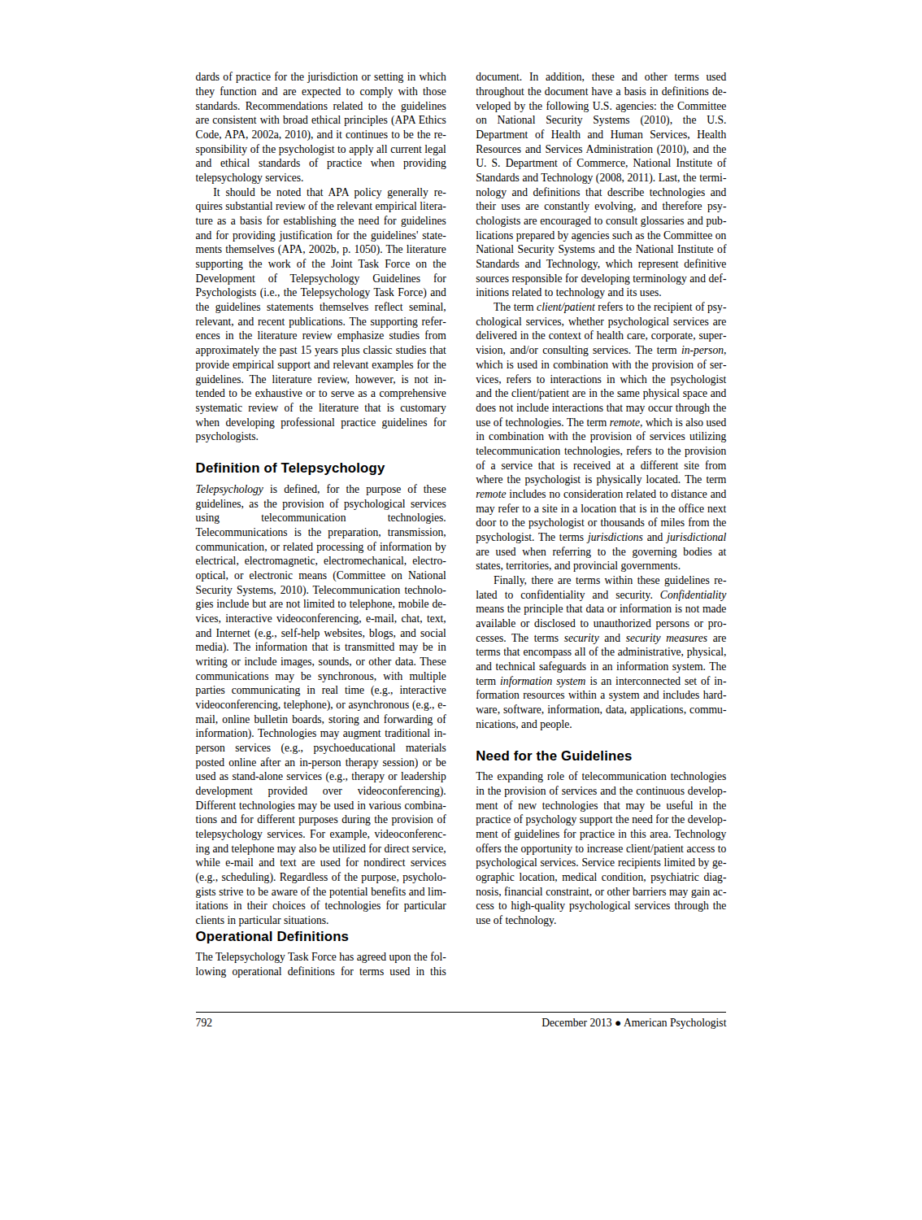dards of practice for the jurisdiction or setting in which they function and are expected to comply with those standards. Recommendations related to the guidelines are consistent with broad ethical principles (APA Ethics Code, APA, 2002a, 2010), and it continues to be the responsibility of the psychologist to apply all current legal and ethical standards of practice when providing telepsychology services.
It should be noted that APA policy generally requires substantial review of the relevant empirical literature as a basis for establishing the need for guidelines and for providing justification for the guidelines' statements themselves (APA, 2002b, p. 1050). The literature supporting the work of the Joint Task Force on the Development of Telepsychology Guidelines for Psychologists (i.e., the Telepsychology Task Force) and the guidelines statements themselves reflect seminal, relevant, and recent publications. The supporting references in the literature review emphasize studies from approximately the past 15 years plus classic studies that provide empirical support and relevant examples for the guidelines. The literature review, however, is not intended to be exhaustive or to serve as a comprehensive systematic review of the literature that is customary when developing professional practice guidelines for psychologists.
Definition of Telepsychology
Telepsychology is defined, for the purpose of these guidelines, as the provision of psychological services using telecommunication technologies. Telecommunications is the preparation, transmission, communication, or related processing of information by electrical, electromagnetic, electromechanical, electro-optical, or electronic means (Committee on National Security Systems, 2010). Telecommunication technologies include but are not limited to telephone, mobile devices, interactive videoconferencing, e-mail, chat, text, and Internet (e.g., self-help websites, blogs, and social media). The information that is transmitted may be in writing or include images, sounds, or other data. These communications may be synchronous, with multiple parties communicating in real time (e.g., interactive videoconferencing, telephone), or asynchronous (e.g., e-mail, online bulletin boards, storing and forwarding of information). Technologies may augment traditional in-person services (e.g., psychoeducational materials posted online after an in-person therapy session) or be used as stand-alone services (e.g., therapy or leadership development provided over videoconferencing). Different technologies may be used in various combinations and for different purposes during the provision of telepsychology services. For example, videoconferencing and telephone may also be utilized for direct service, while e-mail and text are used for nondirect services (e.g., scheduling). Regardless of the purpose, psychologists strive to be aware of the potential benefits and limitations in their choices of technologies for particular clients in particular situations.
Operational Definitions
The Telepsychology Task Force has agreed upon the following operational definitions for terms used in this document. In addition, these and other terms used throughout the document have a basis in definitions developed by the following U.S. agencies: the Committee on National Security Systems (2010), the U.S. Department of Health and Human Services, Health Resources and Services Administration (2010), and the U. S. Department of Commerce, National Institute of Standards and Technology (2008, 2011). Last, the terminology and definitions that describe technologies and their uses are constantly evolving, and therefore psychologists are encouraged to consult glossaries and publications prepared by agencies such as the Committee on National Security Systems and the National Institute of Standards and Technology, which represent definitive sources responsible for developing terminology and definitions related to technology and its uses.
The term client/patient refers to the recipient of psychological services, whether psychological services are delivered in the context of health care, corporate, supervision, and/or consulting services. The term in-person, which is used in combination with the provision of services, refers to interactions in which the psychologist and the client/patient are in the same physical space and does not include interactions that may occur through the use of technologies. The term remote, which is also used in combination with the provision of services utilizing telecommunication technologies, refers to the provision of a service that is received at a different site from where the psychologist is physically located. The term remote includes no consideration related to distance and may refer to a site in a location that is in the office next door to the psychologist or thousands of miles from the psychologist. The terms jurisdictions and jurisdictional are used when referring to the governing bodies at states, territories, and provincial governments.
Finally, there are terms within these guidelines related to confidentiality and security. Confidentiality means the principle that data or information is not made available or disclosed to unauthorized persons or processes. The terms security and security measures are terms that encompass all of the administrative, physical, and technical safeguards in an information system. The term information system is an interconnected set of information resources within a system and includes hardware, software, information, data, applications, communications, and people.
Need for the Guidelines
The expanding role of telecommunication technologies in the provision of services and the continuous development of new technologies that may be useful in the practice of psychology support the need for the development of guidelines for practice in this area. Technology offers the opportunity to increase client/patient access to psychological services. Service recipients limited by geographic location, medical condition, psychiatric diagnosis, financial constraint, or other barriers may gain access to high-quality psychological services through the use of technology.
792 December 2013 ● American Psychologist